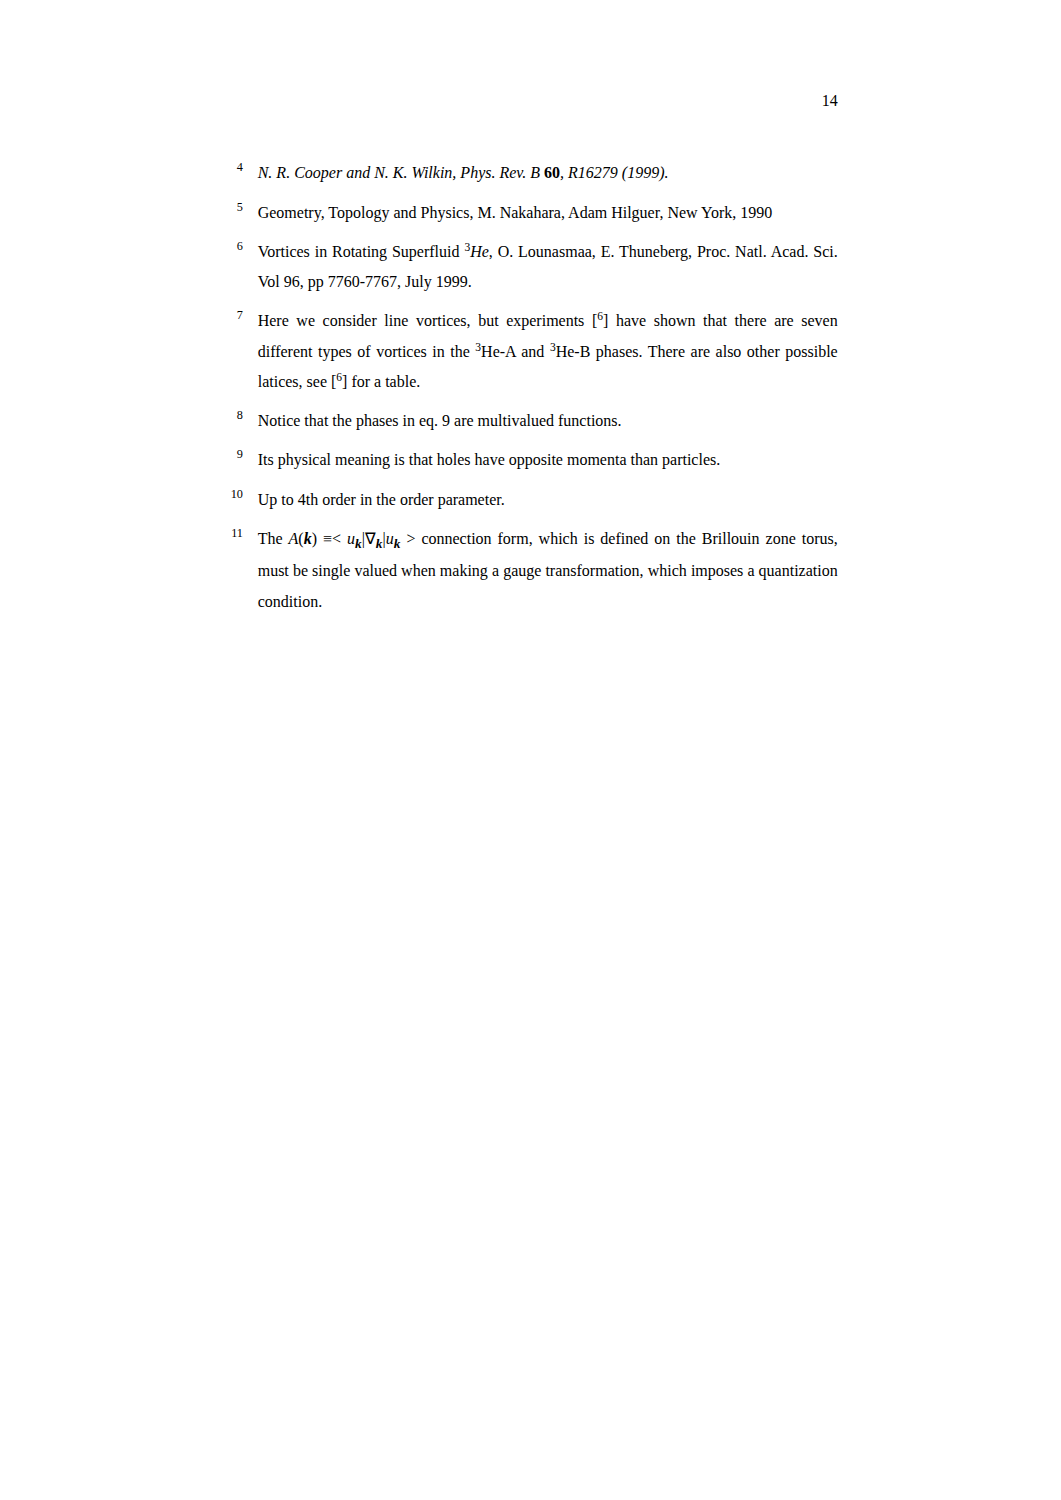14
4 N. R. Cooper and N. K. Wilkin, Phys. Rev. B 60, R16279 (1999).
5 Geometry, Topology and Physics, M. Nakahara, Adam Hilguer, New York, 1990
6 Vortices in Rotating Superfluid 3He, O. Lounasmaa, E. Thuneberg, Proc. Natl. Acad. Sci. Vol 96, pp 7760-7767, July 1999.
7 Here we consider line vortices, but experiments [6] have shown that there are seven different types of vortices in the 3He-A and 3He-B phases. There are also other possible latices, see [6] for a table.
8 Notice that the phases in eq. 9 are multivalued functions.
9 Its physical meaning is that holes have opposite momenta than particles.
10 Up to 4th order in the order parameter.
11 The A(k) ≡< uk|∇k|uk > connection form, which is defined on the Brillouin zone torus, must be single valued when making a gauge transformation, which imposes a quantization condition.